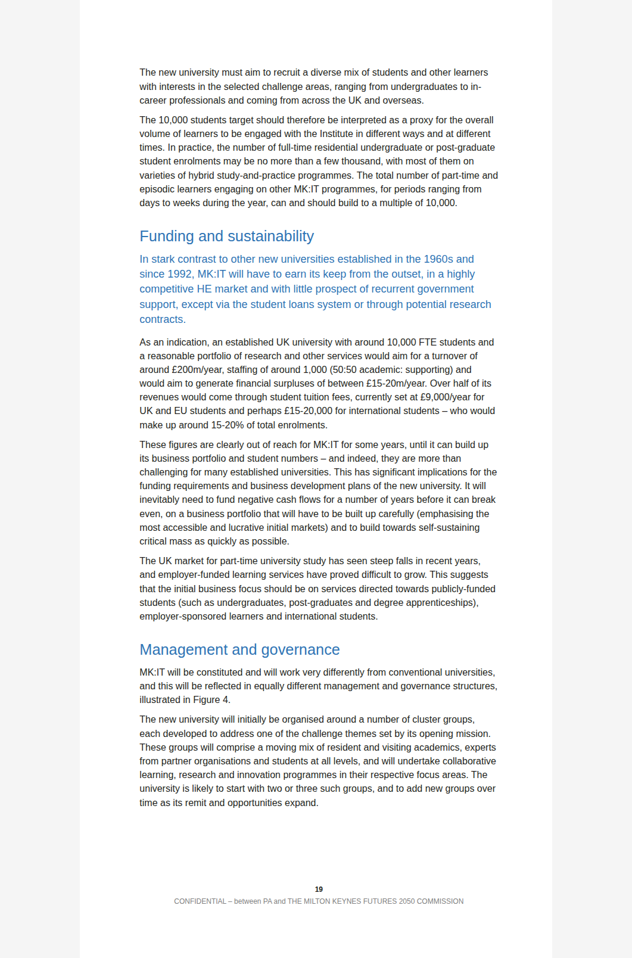The new university must aim to recruit a diverse mix of students and other learners with interests in the selected challenge areas, ranging from undergraduates to in-career professionals and coming from across the UK and overseas.
The 10,000 students target should therefore be interpreted as a proxy for the overall volume of learners to be engaged with the Institute in different ways and at different times. In practice, the number of full-time residential undergraduate or post-graduate student enrolments may be no more than a few thousand, with most of them on varieties of hybrid study-and-practice programmes. The total number of part-time and episodic learners engaging on other MK:IT programmes, for periods ranging from days to weeks during the year, can and should build to a multiple of 10,000.
Funding and sustainability
In stark contrast to other new universities established in the 1960s and since 1992, MK:IT will have to earn its keep from the outset, in a highly competitive HE market and with little prospect of recurrent government support, except via the student loans system or through potential research contracts.
As an indication, an established UK university with around 10,000 FTE students and a reasonable portfolio of research and other services would aim for a turnover of around £200m/year, staffing of around 1,000 (50:50 academic: supporting) and would aim to generate financial surpluses of between £15-20m/year. Over half of its revenues would come through student tuition fees, currently set at £9,000/year for UK and EU students and perhaps £15-20,000 for international students – who would make up around 15-20% of total enrolments.
These figures are clearly out of reach for MK:IT for some years, until it can build up its business portfolio and student numbers – and indeed, they are more than challenging for many established universities. This has significant implications for the funding requirements and business development plans of the new university. It will inevitably need to fund negative cash flows for a number of years before it can break even, on a business portfolio that will have to be built up carefully (emphasising the most accessible and lucrative initial markets) and to build towards self-sustaining critical mass as quickly as possible.
The UK market for part-time university study has seen steep falls in recent years, and employer-funded learning services have proved difficult to grow. This suggests that the initial business focus should be on services directed towards publicly-funded students (such as undergraduates, post-graduates and degree apprenticeships), employer-sponsored learners and international students.
Management and governance
MK:IT will be constituted and will work very differently from conventional universities, and this will be reflected in equally different management and governance structures, illustrated in Figure 4.
The new university will initially be organised around a number of cluster groups, each developed to address one of the challenge themes set by its opening mission. These groups will comprise a moving mix of resident and visiting academics, experts from partner organisations and students at all levels, and will undertake collaborative learning, research and innovation programmes in their respective focus areas. The university is likely to start with two or three such groups, and to add new groups over time as its remit and opportunities expand.
19 CONFIDENTIAL – between PA and THE MILTON KEYNES FUTURES 2050 COMMISSION